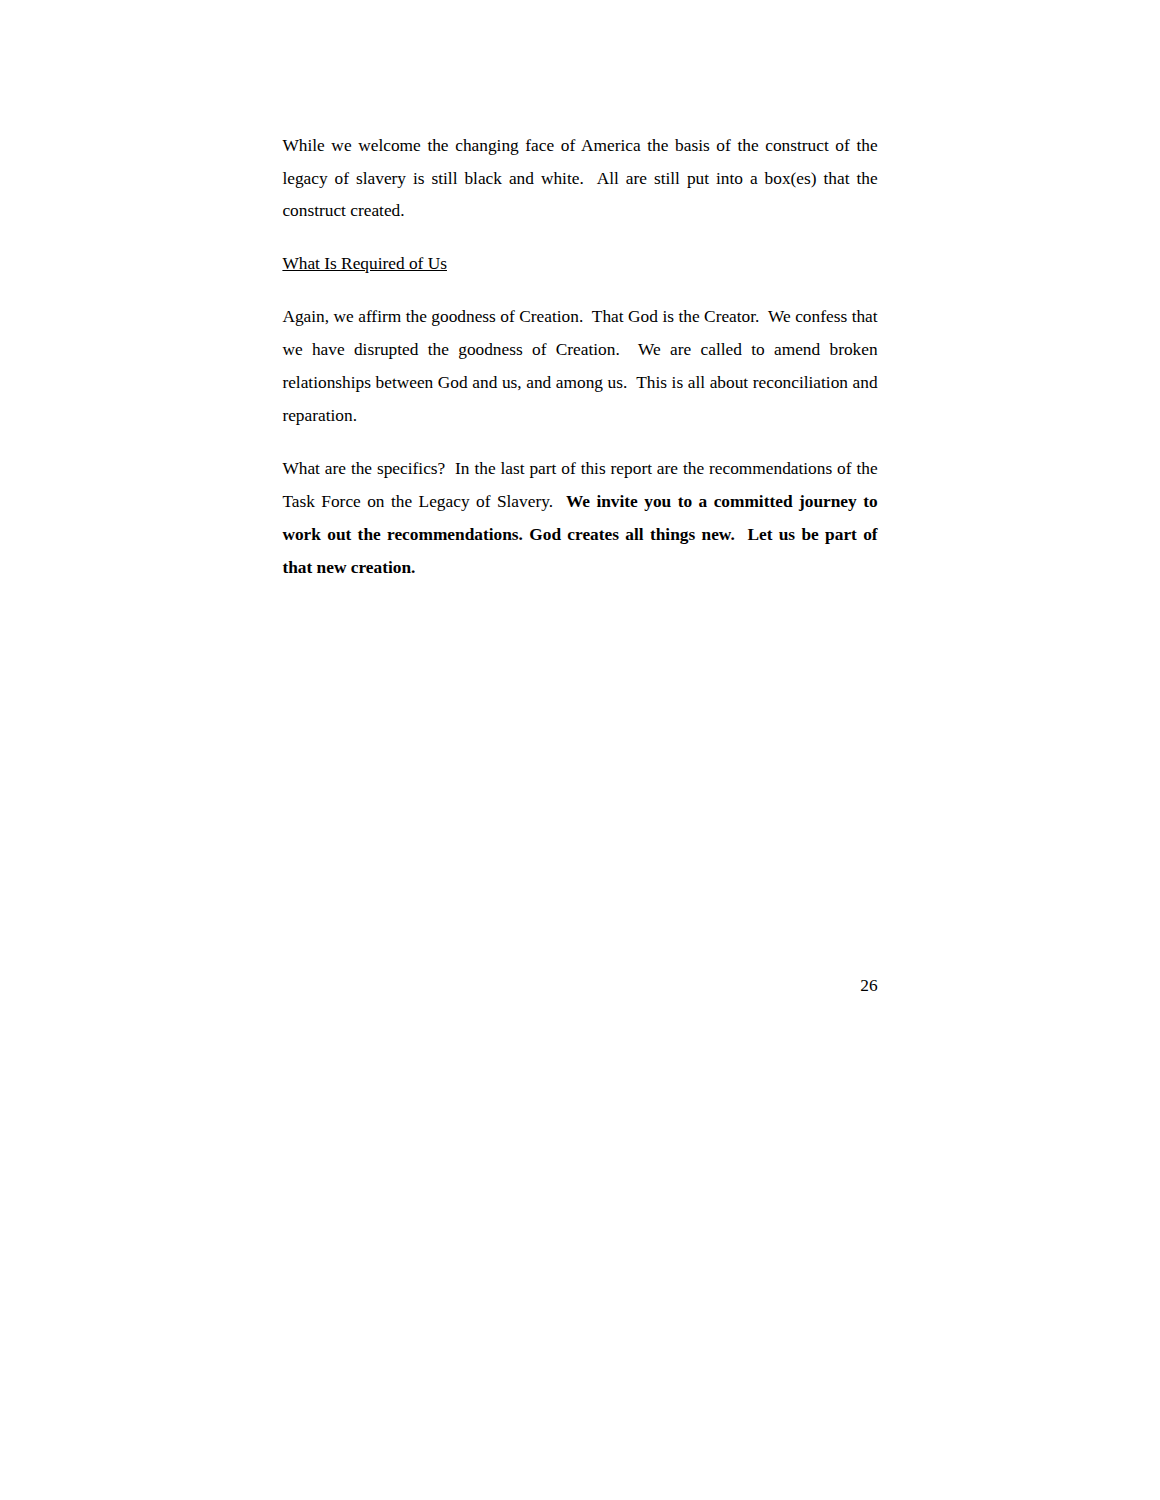While we welcome the changing face of America the basis of the construct of the legacy of slavery is still black and white. All are still put into a box(es) that the construct created.
What Is Required of Us
Again, we affirm the goodness of Creation. That God is the Creator. We confess that we have disrupted the goodness of Creation. We are called to amend broken relationships between God and us, and among us. This is all about reconciliation and reparation.
What are the specifics? In the last part of this report are the recommendations of the Task Force on the Legacy of Slavery. We invite you to a committed journey to work out the recommendations. God creates all things new. Let us be part of that new creation.
26